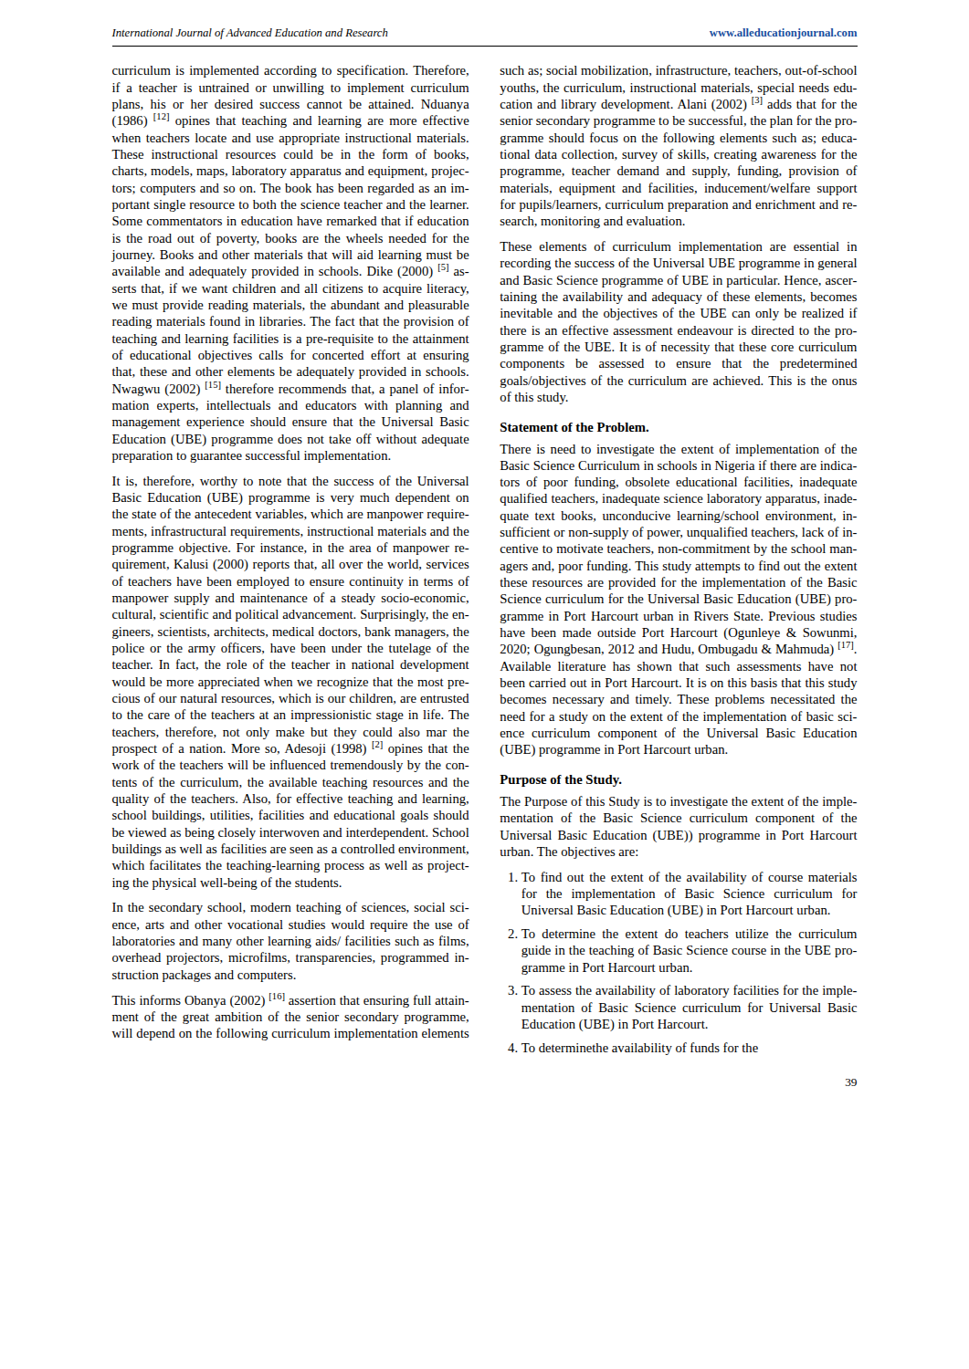International Journal of Advanced Education and Research www.alleducationjournal.com
curriculum is implemented according to specification. Therefore, if a teacher is untrained or unwilling to implement curriculum plans, his or her desired success cannot be attained. Nduanya (1986) [12] opines that teaching and learning are more effective when teachers locate and use appropriate instructional materials. These instructional resources could be in the form of books, charts, models, maps, laboratory apparatus and equipment, projectors; computers and so on. The book has been regarded as an important single resource to both the science teacher and the learner. Some commentators in education have remarked that if education is the road out of poverty, books are the wheels needed for the journey. Books and other materials that will aid learning must be available and adequately provided in schools. Dike (2000) [5] asserts that, if we want children and all citizens to acquire literacy, we must provide reading materials, the abundant and pleasurable reading materials found in libraries. The fact that the provision of teaching and learning facilities is a pre-requisite to the attainment of educational objectives calls for concerted effort at ensuring that, these and other elements be adequately provided in schools. Nwagwu (2002) [15] therefore recommends that, a panel of information experts, intellectuals and educators with planning and management experience should ensure that the Universal Basic Education (UBE) programme does not take off without adequate preparation to guarantee successful implementation.
It is, therefore, worthy to note that the success of the Universal Basic Education (UBE) programme is very much dependent on the state of the antecedent variables, which are manpower requirements, infrastructural requirements, instructional materials and the programme objective. For instance, in the area of manpower requirement, Kalusi (2000) reports that, all over the world, services of teachers have been employed to ensure continuity in terms of manpower supply and maintenance of a steady socio-economic, cultural, scientific and political advancement. Surprisingly, the engineers, scientists, architects, medical doctors, bank managers, the police or the army officers, have been under the tutelage of the teacher. In fact, the role of the teacher in national development would be more appreciated when we recognize that the most precious of our natural resources, which is our children, are entrusted to the care of the teachers at an impressionistic stage in life. The teachers, therefore, not only make but they could also mar the prospect of a nation. More so, Adesoji (1998) [2] opines that the work of the teachers will be influenced tremendously by the contents of the curriculum, the available teaching resources and the quality of the teachers. Also, for effective teaching and learning, school buildings, utilities, facilities and educational goals should be viewed as being closely interwoven and interdependent. School buildings as well as facilities are seen as a controlled environment, which facilitates the teaching-learning process as well as projecting the physical well-being of the students.
In the secondary school, modern teaching of sciences, social science, arts and other vocational studies would require the use of laboratories and many other learning aids/ facilities such as films, overhead projectors, microfilms, transparencies, programmed instruction packages and computers.
This informs Obanya (2002) [16] assertion that ensuring full attainment of the great ambition of the senior secondary programme, will depend on the following curriculum implementation elements such as; social mobilization, infrastructure, teachers, out-of-school youths, the curriculum, instructional materials, special needs education and library development. Alani (2002) [3] adds that for the senior secondary programme to be successful, the plan for the programme should focus on the following elements such as; educational data collection, survey of skills, creating awareness for the programme, teacher demand and supply, funding, provision of materials, equipment and facilities, inducement/welfare support for pupils/learners, curriculum preparation and enrichment and research, monitoring and evaluation.
These elements of curriculum implementation are essential in recording the success of the Universal UBE programme in general and Basic Science programme of UBE in particular. Hence, ascertaining the availability and adequacy of these elements, becomes inevitable and the objectives of the UBE can only be realized if there is an effective assessment endeavour is directed to the programme of the UBE. It is of necessity that these core curriculum components be assessed to ensure that the predetermined goals/objectives of the curriculum are achieved. This is the onus of this study.
Statement of the Problem.
There is need to investigate the extent of implementation of the Basic Science Curriculum in schools in Nigeria if there are indicators of poor funding, obsolete educational facilities, inadequate qualified teachers, inadequate science laboratory apparatus, inadequate text books, unconducive learning/school environment, insufficient or non-supply of power, unqualified teachers, lack of incentive to motivate teachers, non-commitment by the school managers and, poor funding. This study attempts to find out the extent these resources are provided for the implementation of the Basic Science curriculum for the Universal Basic Education (UBE) programme in Port Harcourt urban in Rivers State. Previous studies have been made outside Port Harcourt (Ogunleye & Sowunmi, 2020; Ogungbesan, 2012 and Hudu, Ombugadu & Mahmuda) [17]. Available literature has shown that such assessments have not been carried out in Port Harcourt. It is on this basis that this study becomes necessary and timely. These problems necessitated the need for a study on the extent of the implementation of basic science curriculum component of the Universal Basic Education (UBE) programme in Port Harcourt urban.
Purpose of the Study.
The Purpose of this Study is to investigate the extent of the implementation of the Basic Science curriculum component of the Universal Basic Education (UBE)) programme in Port Harcourt urban. The objectives are:
To find out the extent of the availability of course materials for the implementation of Basic Science curriculum for Universal Basic Education (UBE) in Port Harcourt urban.
To determine the extent do teachers utilize the curriculum guide in the teaching of Basic Science course in the UBE programme in Port Harcourt urban.
To assess the availability of laboratory facilities for the implementation of Basic Science curriculum for Universal Basic Education (UBE) in Port Harcourt.
To determinethe availability of funds for the
39